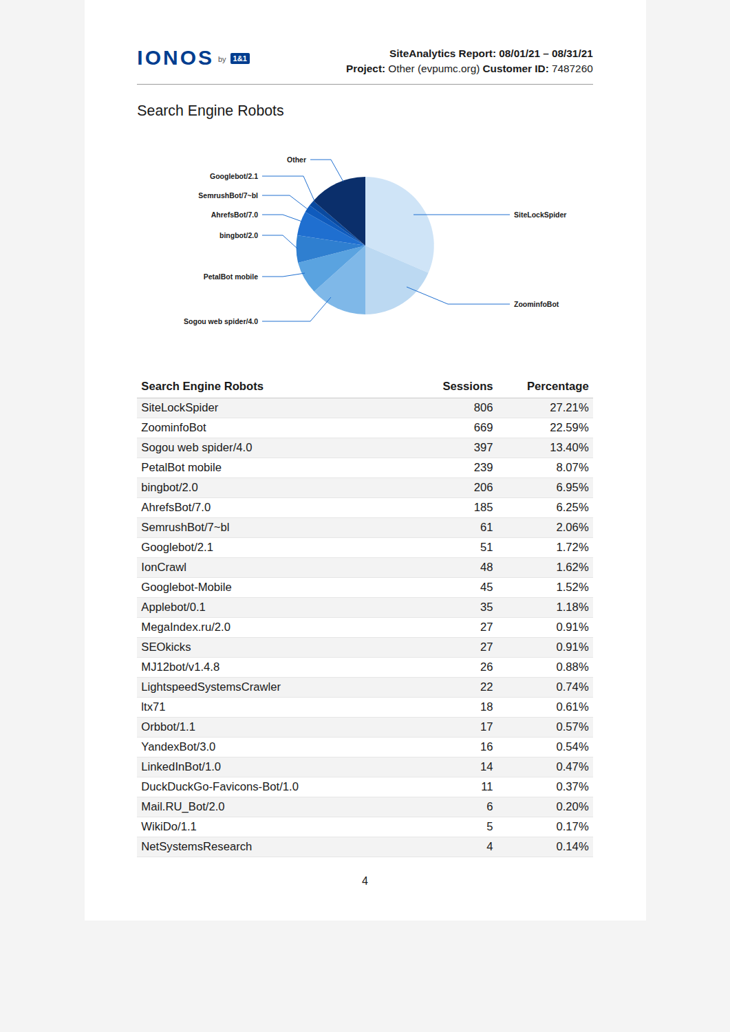IONOS by 1&1
SiteAnalytics Report: 08/01/21 – 08/31/21
Project: Other (evpumc.org) Customer ID: 7487260
Search Engine Robots
SiteLockSpider ZoominfoBot Sogou web spider/4.0 PetalBot mobile bingbot/2.0 AhrefsBot/7.0 SemrushBot/7~bl Googlebot/2.1 Other
| Search Engine Robots | Sessions | Percentage |
| --- | --- | --- |
| SiteLockSpider | 806 | 27.21% |
| ZoominfoBot | 669 | 22.59% |
| Sogou web spider/4.0 | 397 | 13.40% |
| PetalBot mobile | 239 | 8.07% |
| bingbot/2.0 | 206 | 6.95% |
| AhrefsBot/7.0 | 185 | 6.25% |
| SemrushBot/7~bl | 61 | 2.06% |
| Googlebot/2.1 | 51 | 1.72% |
| IonCrawl | 48 | 1.62% |
| Googlebot-Mobile | 45 | 1.52% |
| Applebot/0.1 | 35 | 1.18% |
| MegaIndex.ru/2.0 | 27 | 0.91% |
| SEOkicks | 27 | 0.91% |
| MJ12bot/v1.4.8 | 26 | 0.88% |
| LightspeedSystemsCrawler | 22 | 0.74% |
| ltx71 | 18 | 0.61% |
| Orbbot/1.1 | 17 | 0.57% |
| YandexBot/3.0 | 16 | 0.54% |
| LinkedInBot/1.0 | 14 | 0.47% |
| DuckDuckGo-Favicons-Bot/1.0 | 11 | 0.37% |
| Mail.RU_Bot/2.0 | 6 | 0.20% |
| WikiDo/1.1 | 5 | 0.17% |
| NetSystemsResearch | 4 | 0.14% |
4